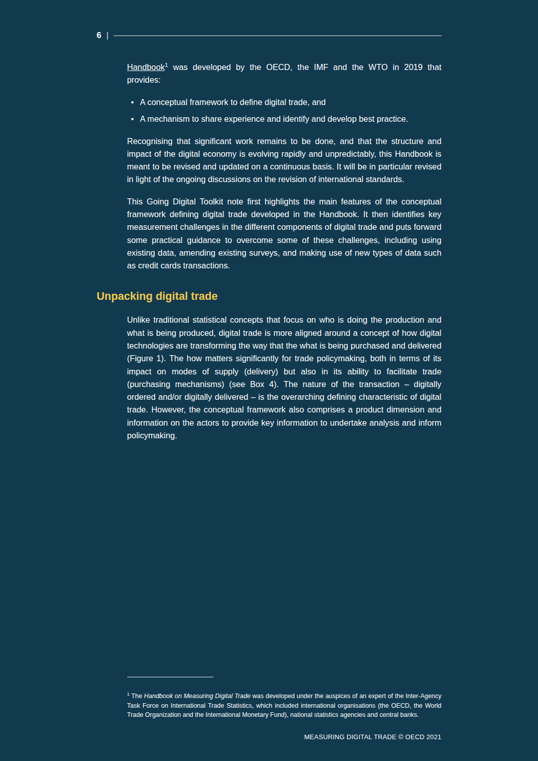6 |
Handbook1 was developed by the OECD, the IMF and the WTO in 2019 that provides:
A conceptual framework to define digital trade, and
A mechanism to share experience and identify and develop best practice.
Recognising that significant work remains to be done, and that the structure and impact of the digital economy is evolving rapidly and unpredictably, this Handbook is meant to be revised and updated on a continuous basis. It will be in particular revised in light of the ongoing discussions on the revision of international standards.
This Going Digital Toolkit note first highlights the main features of the conceptual framework defining digital trade developed in the Handbook. It then identifies key measurement challenges in the different components of digital trade and puts forward some practical guidance to overcome some of these challenges, including using existing data, amending existing surveys, and making use of new types of data such as credit cards transactions.
Unpacking digital trade
Unlike traditional statistical concepts that focus on who is doing the production and what is being produced, digital trade is more aligned around a concept of how digital technologies are transforming the way that the what is being purchased and delivered (Figure 1). The how matters significantly for trade policymaking, both in terms of its impact on modes of supply (delivery) but also in its ability to facilitate trade (purchasing mechanisms) (see Box 4). The nature of the transaction – digitally ordered and/or digitally delivered – is the overarching defining characteristic of digital trade. However, the conceptual framework also comprises a product dimension and information on the actors to provide key information to undertake analysis and inform policymaking.
1 The Handbook on Measuring Digital Trade was developed under the auspices of an expert of the Inter-Agency Task Force on International Trade Statistics, which included international organisations (the OECD, the World Trade Organization and the International Monetary Fund), national statistics agencies and central banks.
MEASURING DIGITAL TRADE © OECD 2021